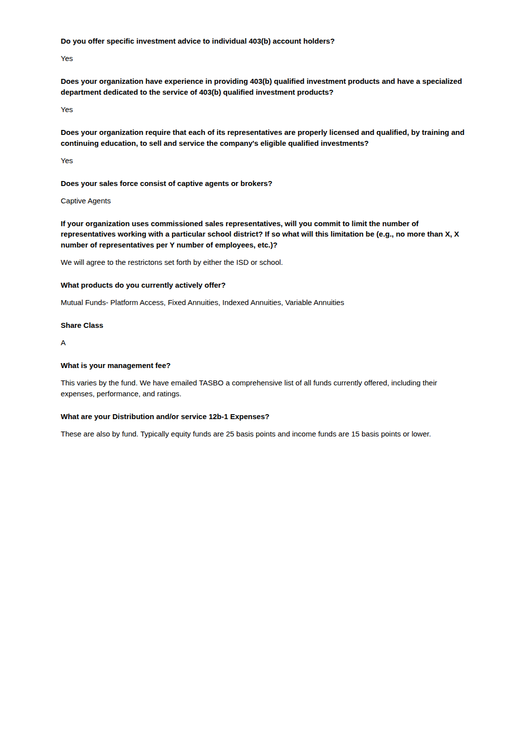Do you offer specific investment advice to individual 403(b) account holders?
Yes
Does your organization have experience in providing 403(b) qualified investment products and have a specialized department dedicated to the service of 403(b) qualified investment products?
Yes
Does your organization require that each of its representatives are properly licensed and qualified, by training and continuing education, to sell and service the company's eligible qualified investments?
Yes
Does your sales force consist of captive agents or brokers?
Captive Agents
If your organization uses commissioned sales representatives, will you commit to limit the number of representatives working with a particular school district? If so what will this limitation be (e.g., no more than X, X number of representatives per Y number of employees, etc.)?
We will agree to the restrictons set forth by either the ISD or school.
What products do you currently actively offer?
Mutual Funds- Platform Access, Fixed Annuities, Indexed Annuities, Variable Annuities
Share Class
A
What is your management fee?
This varies by the fund. We have emailed TASBO a comprehensive list of all funds currently offered, including their expenses, performance, and ratings.
What are your Distribution and/or service 12b-1 Expenses?
These are also by fund. Typically equity funds are 25 basis points and income funds are 15 basis points or lower.